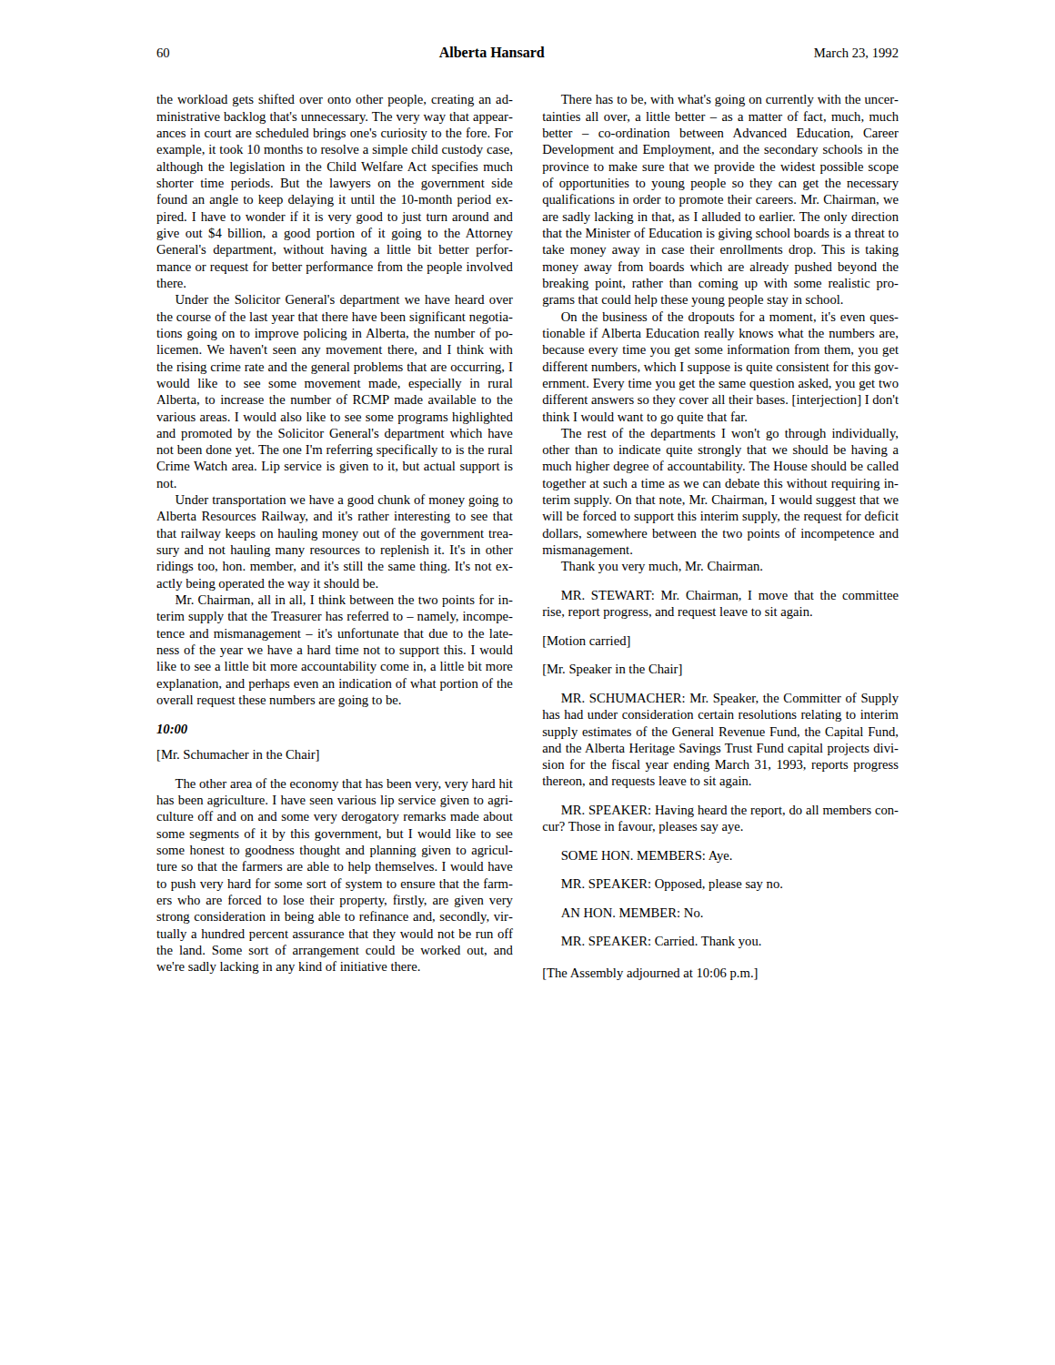60 Alberta Hansard March 23, 1992
the workload gets shifted over onto other people, creating an administrative backlog that's unnecessary. The very way that appearances in court are scheduled brings one's curiosity to the fore. For example, it took 10 months to resolve a simple child custody case, although the legislation in the Child Welfare Act specifies much shorter time periods. But the lawyers on the government side found an angle to keep delaying it until the 10-month period expired. I have to wonder if it is very good to just turn around and give out $4 billion, a good portion of it going to the Attorney General's department, without having a little bit better performance or request for better performance from the people involved there.
Under the Solicitor General's department we have heard over the course of the last year that there have been significant negotiations going on to improve policing in Alberta, the number of policemen. We haven't seen any movement there, and I think with the rising crime rate and the general problems that are occurring, I would like to see some movement made, especially in rural Alberta, to increase the number of RCMP made available to the various areas. I would also like to see some programs highlighted and promoted by the Solicitor General's department which have not been done yet. The one I'm referring specifically to is the rural Crime Watch area. Lip service is given to it, but actual support is not.
Under transportation we have a good chunk of money going to Alberta Resources Railway, and it's rather interesting to see that that railway keeps on hauling money out of the government treasury and not hauling many resources to replenish it. It's in other ridings too, hon. member, and it's still the same thing. It's not exactly being operated the way it should be.
Mr. Chairman, all in all, I think between the two points for interim supply that the Treasurer has referred to – namely, incompetence and mismanagement – it's unfortunate that due to the lateness of the year we have a hard time not to support this. I would like to see a little bit more accountability come in, a little bit more explanation, and perhaps even an indication of what portion of the overall request these numbers are going to be.
10:00
[Mr. Schumacher in the Chair]
The other area of the economy that has been very, very hard hit has been agriculture. I have seen various lip service given to agriculture off and on and some very derogatory remarks made about some segments of it by this government, but I would like to see some honest to goodness thought and planning given to agriculture so that the farmers are able to help themselves. I would have to push very hard for some sort of system to ensure that the farmers who are forced to lose their property, firstly, are given very strong consideration in being able to refinance and, secondly, virtually a hundred percent assurance that they would not be run off the land. Some sort of arrangement could be worked out, and we're sadly lacking in any kind of initiative there.
There has to be, with what's going on currently with the uncertainties all over, a little better – as a matter of fact, much, much better – co-ordination between Advanced Education, Career Development and Employment, and the secondary schools in the province to make sure that we provide the widest possible scope of opportunities to young people so they can get the necessary qualifications in order to promote their careers. Mr. Chairman, we are sadly lacking in that, as I alluded to earlier. The only direction that the Minister of Education is giving school boards is a threat to take money away in case their enrollments drop. This is taking money away from boards which are already pushed beyond the breaking point, rather than coming up with some realistic programs that could help these young people stay in school.
On the business of the dropouts for a moment, it's even questionable if Alberta Education really knows what the numbers are, because every time you get some information from them, you get different numbers, which I suppose is quite consistent for this government. Every time you get the same question asked, you get two different answers so they cover all their bases. [interjection] I don't think I would want to go quite that far.
The rest of the departments I won't go through individually, other than to indicate quite strongly that we should be having a much higher degree of accountability. The House should be called together at such a time as we can debate this without requiring interim supply. On that note, Mr. Chairman, I would suggest that we will be forced to support this interim supply, the request for deficit dollars, somewhere between the two points of incompetence and mismanagement.
Thank you very much, Mr. Chairman.
MR. STEWART: Mr. Chairman, I move that the committee rise, report progress, and request leave to sit again.
[Motion carried]
[Mr. Speaker in the Chair]
MR. SCHUMACHER: Mr. Speaker, the Committer of Supply has had under consideration certain resolutions relating to interim supply estimates of the General Revenue Fund, the Capital Fund, and the Alberta Heritage Savings Trust Fund capital projects division for the fiscal year ending March 31, 1993, reports progress thereon, and requests leave to sit again.
MR. SPEAKER: Having heard the report, do all members concur? Those in favour, pleases say aye.
SOME HON. MEMBERS: Aye.
MR. SPEAKER: Opposed, please say no.
AN HON. MEMBER: No.
MR. SPEAKER: Carried. Thank you.
[The Assembly adjourned at 10:06 p.m.]